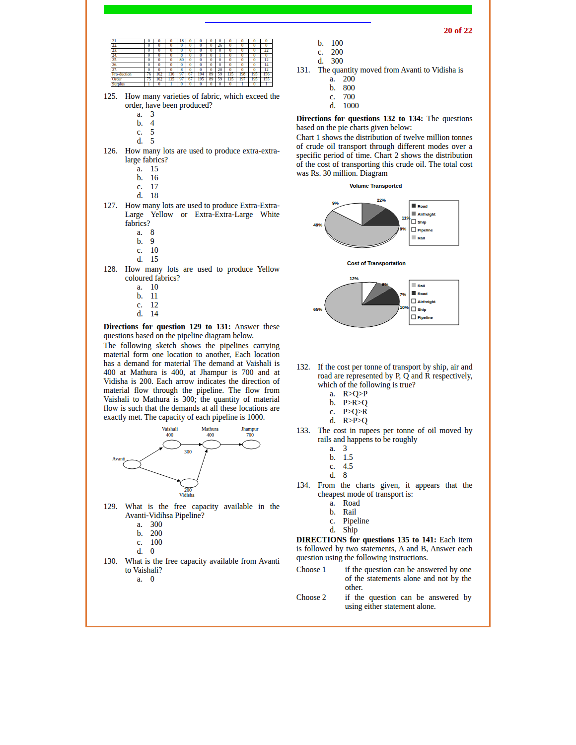20 of 22
| 21. | 0 | 0 | 0 | 18 | 0 | 0 | 0 | 0 | 0 | 0 | 0 | 0 |
| 22. | 0 | 0 | 0 | 0 | 0 | 0 | 0 | 26 | 0 | 0 | 0 | 0 |
| 23. | 0 | 0 | 0 | 0 | 0 | 0 | 0 | 0 | 0 | 0 | 0 | 22 |
| 24. | 0 | 0 | 0 | 8 | 0 | 0 | 0 | 1 | 0 | 0 | 0 | 0 |
| 25. | 0 | 0 | 0 | 80 | 0 | 0 | 0 | 0 | 0 | 0 | 0 | 12 |
| 26. | 0 | 0 | 0 | 0 | 0 | 0 | 0 | 0 | 0 | 0 | 0 | 14 |
| 27. | 0 | 0 | 0 | 8 | 0 | 0 | 0 | 20 | 0 | 0 | 0 | 12 |
| Pro-duction | 76 | 162 | 136 | 97 | 67 | 194 | 89 | 59 | 135 | 198 | 195 | 156 |
| Order | 75 | 162 | 135 | 97 | 67 | 195 | 89 | 59 | 135 | 197 | 195 | 155 |
| Surplus | 1 | 0 | 1 | 0 | 0 | 0 | 0 | 0 | 0 | 1 | 0 | 1 |
125.
How many varieties of fabric, which exceed the order, have been produced?
a. 3
b. 4
c. 5
d. 5
126.
How many lots are used to produce extra-extra-large fabrics?
a. 15
b. 16
c. 17
d. 18
127.
How many lots are used to produce Extra-Extra-Large Yellow or Extra-Extra-Large White fabrics?
a. 8
b. 9
c. 10
d. 15
128.
How many lots are used to produce Yellow coloured fabrics?
a. 10
b. 11
c. 12
d. 14
Directions for question 129 to 131: Answer these questions based on the pipeline diagram below.
The following sketch shows the pipelines carrying material form one location to another, Each location has a demand for material The demand at Vaishali is 400 at Mathura is 400, at Jhampur is 700 and at Vidisha is 200. Each arrow indicates the direction of material flow through the pipeline. The flow from Vaishali to Mathura is 300; the quantity of material flow is such that the demands at all these locations are exactly met. The capacity of each pipeline is 1000.
Vaishali 400 Mathura 400 Jhampur 700 Avanti Vidisha 200 300
129.
What is the free capacity available in the Avanti-Vidihsa Pipeline?
a. 300
b. 200
c. 100
d. 0
130.
What is the free capacity available from Avanti to Vaishali?
a. 0
b. 100
c. 200
d. 300
131.
The quantity moved from Avanti to Vidisha is
a. 200
b. 800
c. 700
d. 1000
Directions for questions 132 to 134: The questions based on the pie charts given below:
Chart 1 shows the distribution of twelve million tonnes of crude oil transport through different modes over a specific period of time. Chart 2 shows the distribution of the cost of transporting this crude oil. The total cost was Rs. 30 million. Diagram
Volume Transported 9% 22% 11% 9% 49% Road Airfreight Ship Pipeline Rail Cost of Transportation 12% 6% 7% 10% 65% Rail Road Airfreight Ship Pipeline
132.
If the cost per tonne of transport by ship, air and road are represented by P, Q and R respectively, which of the following is true?
a. R>Q>P
b. P>R>Q
c. P>Q>R
d. R>P>Q
133.
The cost in rupees per tonne of oil moved by rails and happens to be roughly
a. 3
b. 1.5
c. 4.5
d. 8
134.
From the charts given, it appears that the cheapest mode of transport is:
a. Road
b. Rail
c. Pipeline
d. Ship
DIRECTIONS for questions 135 to 141: Each item is followed by two statements, A and B, Answer each question using the following instructions.
| Choose 1 | if the question can be answered by one of the statements alone and not by the other. |
| Choose 2 | if the question can be answered by using either statement alone. |